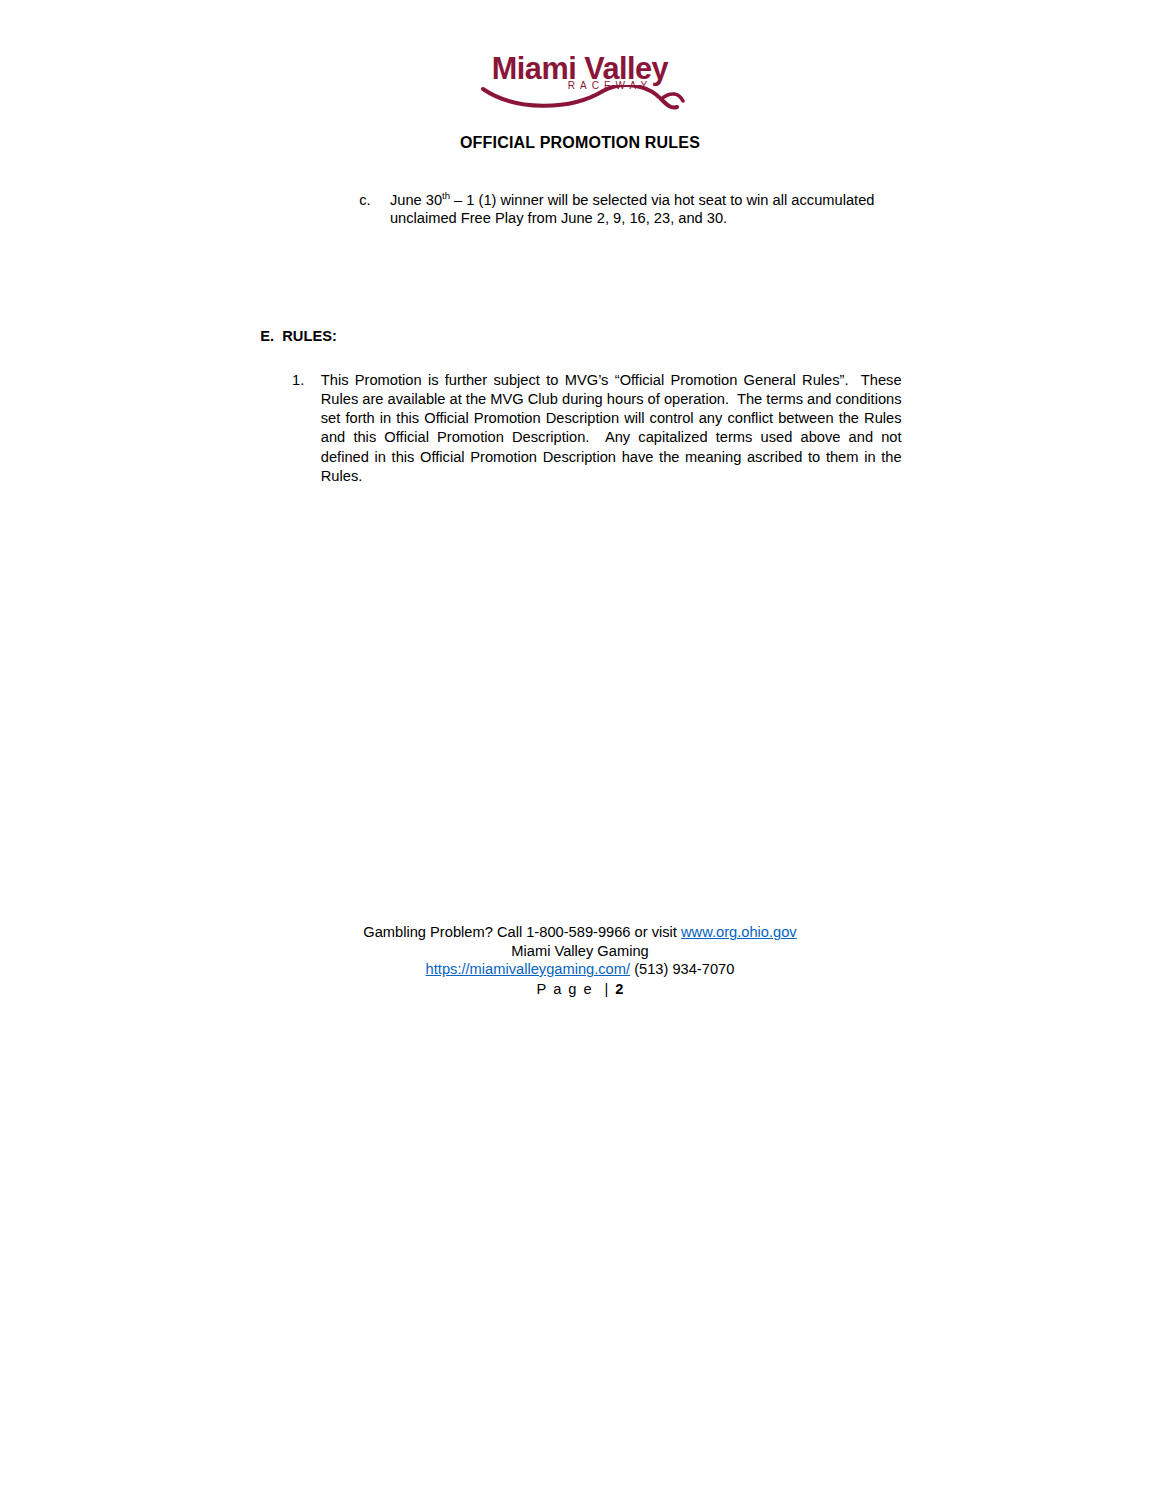Miami Valley
RACEWAY
OFFICIAL PROMOTION RULES
c.
June 30th – 1 (1) winner will be selected via hot seat to win all accumulated unclaimed Free Play from June 2, 9, 16, 23, and 30.
E. RULES:
1.
This Promotion is further subject to MVG’s “Official Promotion General Rules”. These Rules are available at the MVG Club during hours of operation. The terms and conditions set forth in this Official Promotion Description will control any conflict between the Rules and this Official Promotion Description. Any capitalized terms used above and not defined in this Official Promotion Description have the meaning ascribed to them in the Rules.
Gambling Problem? Call 1-800-589-9966 or visit www.org.ohio.gov
Miami Valley Gaming
https://miamivalleygaming.com/ (513) 934-7070
P a g e | 2